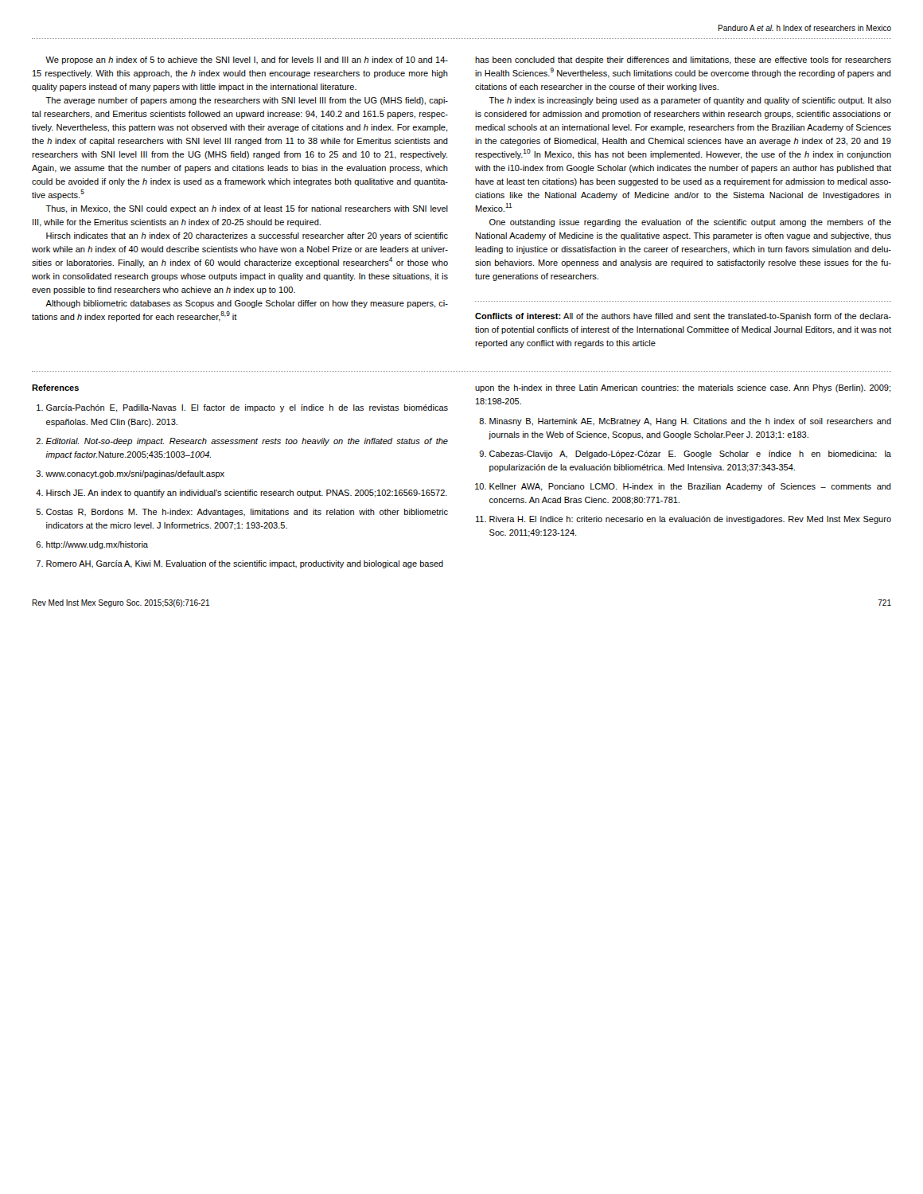Panduro A et al. h Index of researchers in Mexico
We propose an h index of 5 to achieve the SNI level I, and for levels II and III an h index of 10 and 14-15 respectively. With this approach, the h index would then encourage researchers to produce more high quality papers instead of many papers with little impact in the international literature.
The average number of papers among the researchers with SNI level III from the UG (MHS field), capital researchers, and Emeritus scientists followed an upward increase: 94, 140.2 and 161.5 papers, respectively. Nevertheless, this pattern was not observed with their average of citations and h index. For example, the h index of capital researchers with SNI level III ranged from 11 to 38 while for Emeritus scientists and researchers with SNI level III from the UG (MHS field) ranged from 16 to 25 and 10 to 21, respectively. Again, we assume that the number of papers and citations leads to bias in the evaluation process, which could be avoided if only the h index is used as a framework which integrates both qualitative and quantitative aspects.5
Thus, in Mexico, the SNI could expect an h index of at least 15 for national researchers with SNI level III, while for the Emeritus scientists an h index of 20-25 should be required.
Hirsch indicates that an h index of 20 characterizes a successful researcher after 20 years of scientific work while an h index of 40 would describe scientists who have won a Nobel Prize or are leaders at universities or laboratories. Finally, an h index of 60 would characterize exceptional researchers4 or those who work in consolidated research groups whose outputs impact in quality and quantity. In these situations, it is even possible to find researchers who achieve an h index up to 100.
Although bibliometric databases as Scopus and Google Scholar differ on how they measure papers, citations and h index reported for each researcher,8,9 it
has been concluded that despite their differences and limitations, these are effective tools for researchers in Health Sciences.9 Nevertheless, such limitations could be overcome through the recording of papers and citations of each researcher in the course of their working lives.
The h index is increasingly being used as a parameter of quantity and quality of scientific output. It also is considered for admission and promotion of researchers within research groups, scientific associations or medical schools at an international level. For example, researchers from the Brazilian Academy of Sciences in the categories of Biomedical, Health and Chemical sciences have an average h index of 23, 20 and 19 respectively.10 In Mexico, this has not been implemented. However, the use of the h index in conjunction with the i10-index from Google Scholar (which indicates the number of papers an author has published that have at least ten citations) has been suggested to be used as a requirement for admission to medical associations like the National Academy of Medicine and/or to the Sistema Nacional de Investigadores in Mexico.11
One outstanding issue regarding the evaluation of the scientific output among the members of the National Academy of Medicine is the qualitative aspect. This parameter is often vague and subjective, thus leading to injustice or dissatisfaction in the career of researchers, which in turn favors simulation and delusion behaviors. More openness and analysis are required to satisfactorily resolve these issues for the future generations of researchers.
Conflicts of interest: All of the authors have filled and sent the translated-to-Spanish form of the declaration of potential conflicts of interest of the International Committee of Medical Journal Editors, and it was not reported any conflict with regards to this article
References
García-Pachón E, Padilla-Navas I. El factor de impacto y el índice h de las revistas biomédicas españolas. Med Clin (Barc). 2013.
Editorial. Not-so-deep impact. Research assessment rests too heavily on the inflated status of the impact factor. Nature.2005;435: 1003–1004.
www.conacyt.gob.mx/sni/paginas/default.aspx
Hirsch JE. An index to quantify an individual's scientific research output. PNAS. 2005;102:16569-16572.
Costas R, Bordons M. The h-index: Advantages, limitations and its relation with other bibliometric indicators at the micro level. J Informetrics. 2007;1: 193-203.5.
http://www.udg.mx/historia
Romero AH, García A, Kiwi M. Evaluation of the scientific impact, productivity and biological age based
upon the h-index in three Latin American countries: the materials science case. Ann Phys (Berlin). 2009; 18:198-205.
Minasny B, Hartemink AE, McBratney A, Hang H. Citations and the h index of soil researchers and journals in the Web of Science, Scopus, and Google Scholar.Peer J. 2013;1: e183.
Cabezas-Clavijo A, Delgado-López-Cózar E. Google Scholar e índice h en biomedicina: la popularización de la evaluación bibliométrica. Med Intensiva. 2013;37:343-354.
Kellner AWA, Ponciano LCMO. H-index in the Brazilian Academy of Sciences – comments and concerns. An Acad Bras Cienc. 2008;80:771-781.
Rivera H. El índice h: criterio necesario en la evaluación de investigadores. Rev Med Inst Mex Seguro Soc. 2011;49:123-124.
Rev Med Inst Mex Seguro Soc. 2015;53(6):716-21
721